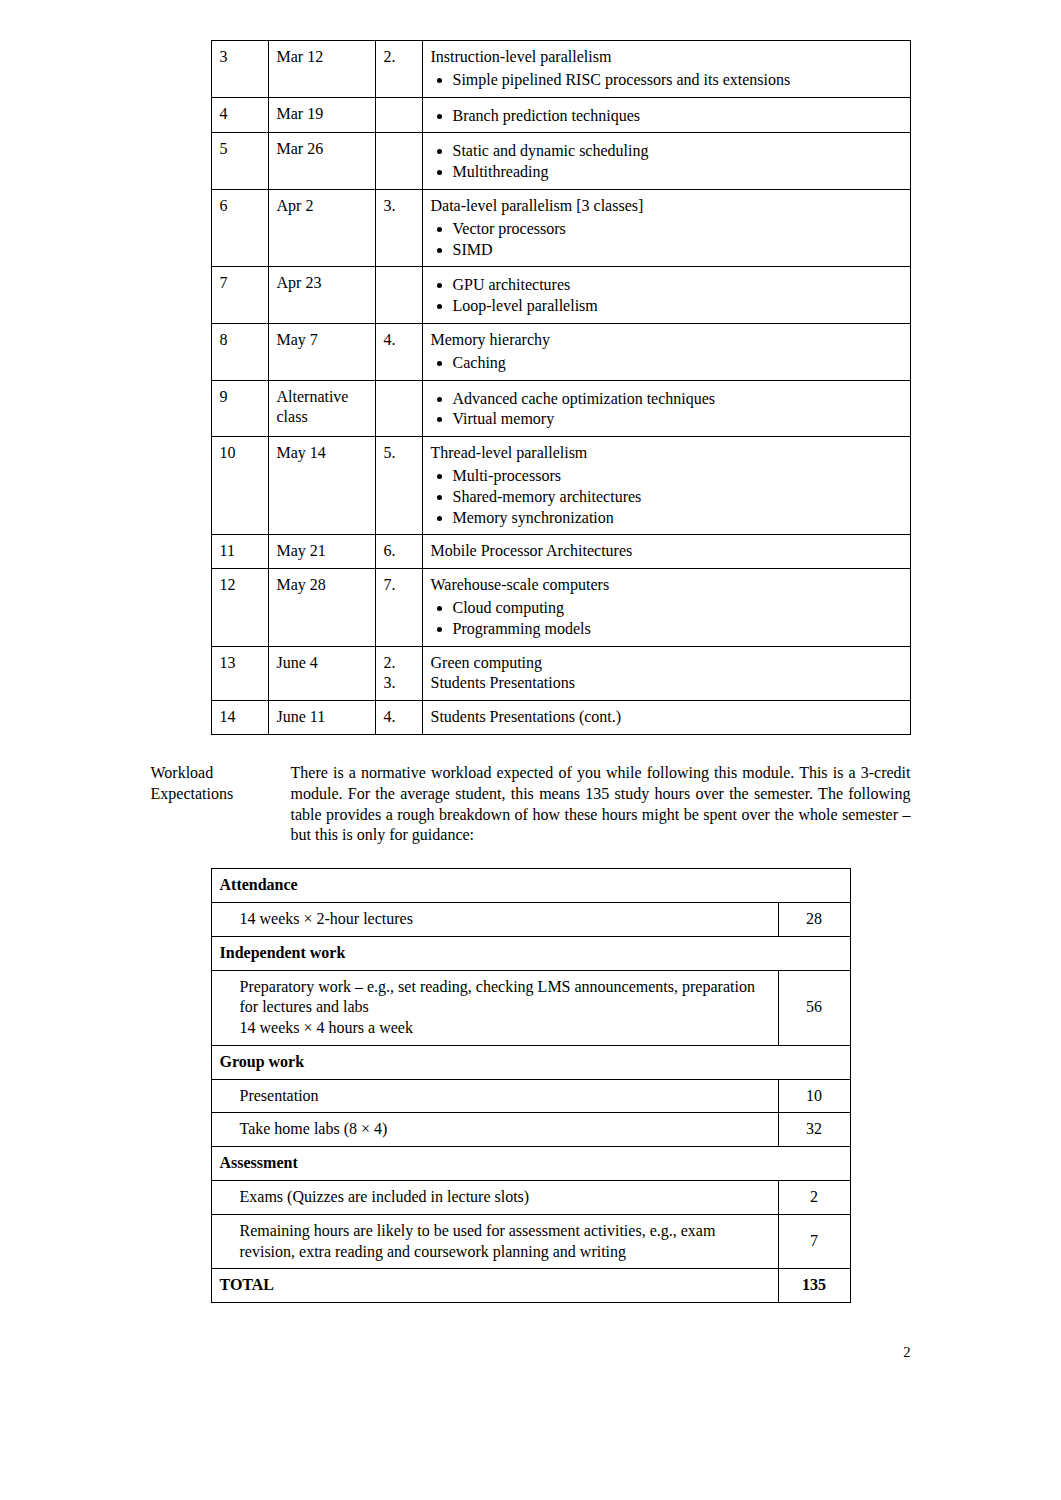| 3 | Mar 12 | 2. | Instruction-level parallelism Simple pipelined RISC processors and its extensions |
| 4 | Mar 19 | | Branch prediction techniques |
| 5 | Mar 26 | | Static and dynamic scheduling Multithreading |
| 6 | Apr 2 | 3. | Data-level parallelism [3 classes] Vector processors SIMD |
| 7 | Apr 23 | | GPU architectures Loop-level parallelism |
| 8 | May 7 | 4. | Memory hierarchy Caching |
| 9 | Alternative class | | Advanced cache optimization techniques Virtual memory |
| 10 | May 14 | 5. | Thread-level parallelism Multi-processors Shared-memory architectures Memory synchronization |
| 11 | May 21 | 6. | Mobile Processor Architectures |
| 12 | May 28 | 7. | Warehouse-scale computers Cloud computing Programming models |
| 13 | June 4 | 2. 3. | Green computing Students Presentations |
| 14 | June 11 | 4. | Students Presentations (cont.) |
Workload
Expectations
There is a normative workload expected of you while following this module. This is a 3-credit module. For the average student, this means 135 study hours over the semester. The following table provides a rough breakdown of how these hours might be spent over the whole semester – but this is only for guidance:
| Attendance |
| 14 weeks × 2-hour lectures | 28 |
| Independent work |
| Preparatory work – e.g., set reading, checking LMS announcements, preparation for lectures and labs 14 weeks × 4 hours a week | 56 |
| Group work |
| Presentation | 10 |
| Take home labs (8 × 4) | 32 |
| Assessment |
| Exams (Quizzes are included in lecture slots) | 2 |
| Remaining hours are likely to be used for assessment activities, e.g., exam revision, extra reading and coursework planning and writing | 7 |
| TOTAL | 135 |
2